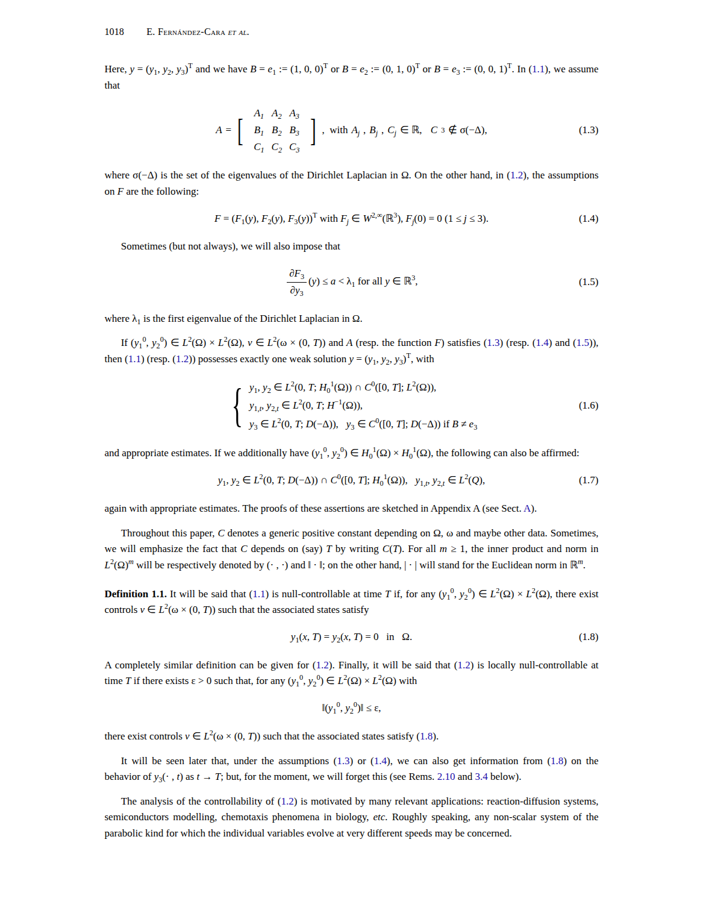1018 E. Fernández-Cara et al.
Here, y = (y1, y2, y3)T and we have B = e1 := (1, 0, 0)T or B = e2 := (0, 1, 0)T or B = e3 := (0, 0, 1)T. In (1.1), we assume that
A = [
| A 1 | A 2 | A 3 |
| B 1 | B 2 | B 3 |
| C 1 | C 2 | C 3 |
] , with Aj, Bj, Cj ∈ ℝ, C3 ∉ σ(−Δ),
(1.3)
where σ(−Δ) is the set of the eigenvalues of the Dirichlet Laplacian in Ω. On the other hand, in (1.2), the assumptions on F are the following:
F = (F1(y), F2(y), F3(y))T with Fj ∈ W2,∞(ℝ3), Fj(0) = 0 (1 ≤ j ≤ 3).
(1.4)
Sometimes (but not always), we will also impose that
∂F3∂y3(y) ≤ a < λ1 for all y ∈ ℝ3,
(1.5)
where λ1 is the first eigenvalue of the Dirichlet Laplacian in Ω.
If (y10, y20) ∈ L2(Ω) × L2(Ω), v ∈ L2(ω × (0, T)) and A (resp. the function F) satisfies (1.3) (resp. (1.4) and (1.5)), then (1.1) (resp. (1.2)) possesses exactly one weak solution y = (y1, y2, y3)T, with
{
y1, y2 ∈ L2(0, T; H01(Ω)) ∩ C0([0, T]; L2(Ω)),
y1,t, y2,t ∈ L2(0, T; H−1(Ω)),
y3 ∈ L2(0, T; D(−Δ)), y3 ∈ C0([0, T]; D(−Δ)) if B ≠ e3
(1.6)
and appropriate estimates. If we additionally have (y10, y20) ∈ H01(Ω) × H01(Ω), the following can also be affirmed:
y1, y2 ∈ L2(0, T; D(−Δ)) ∩ C0([0, T]; H01(Ω)), y1,t, y2,t ∈ L2(Q),
(1.7)
again with appropriate estimates. The proofs of these assertions are sketched in Appendix A (see Sect. A).
Throughout this paper, C denotes a generic positive constant depending on Ω, ω and maybe other data. Sometimes, we will emphasize the fact that C depends on (say) T by writing C(T). For all m ≥ 1, the inner product and norm in L2(Ω)m will be respectively denoted by (· , ·) and ‖ · ‖; on the other hand, | · | will stand for the Euclidean norm in ℝm.
Definition 1.1. It will be said that (1.1) is null-controllable at time T if, for any (y10, y20) ∈ L2(Ω) × L2(Ω), there exist controls v ∈ L2(ω × (0, T)) such that the associated states satisfy
y1(x, T) = y2(x, T) = 0 in Ω.
(1.8)
A completely similar definition can be given for (1.2). Finally, it will be said that (1.2) is locally null-controllable at time T if there exists ε > 0 such that, for any (y10, y20) ∈ L2(Ω) × L2(Ω) with
‖(y10, y20)‖ ≤ ε,
there exist controls v ∈ L2(ω × (0, T)) such that the associated states satisfy (1.8).
It will be seen later that, under the assumptions (1.3) or (1.4), we can also get information from (1.8) on the behavior of y3(· , t) as t → T; but, for the moment, we will forget this (see Rems. 2.10 and 3.4 below).
The analysis of the controllability of (1.2) is motivated by many relevant applications: reaction-diffusion systems, semiconductors modelling, chemotaxis phenomena in biology, etc. Roughly speaking, any non-scalar system of the parabolic kind for which the individual variables evolve at very different speeds may be concerned.